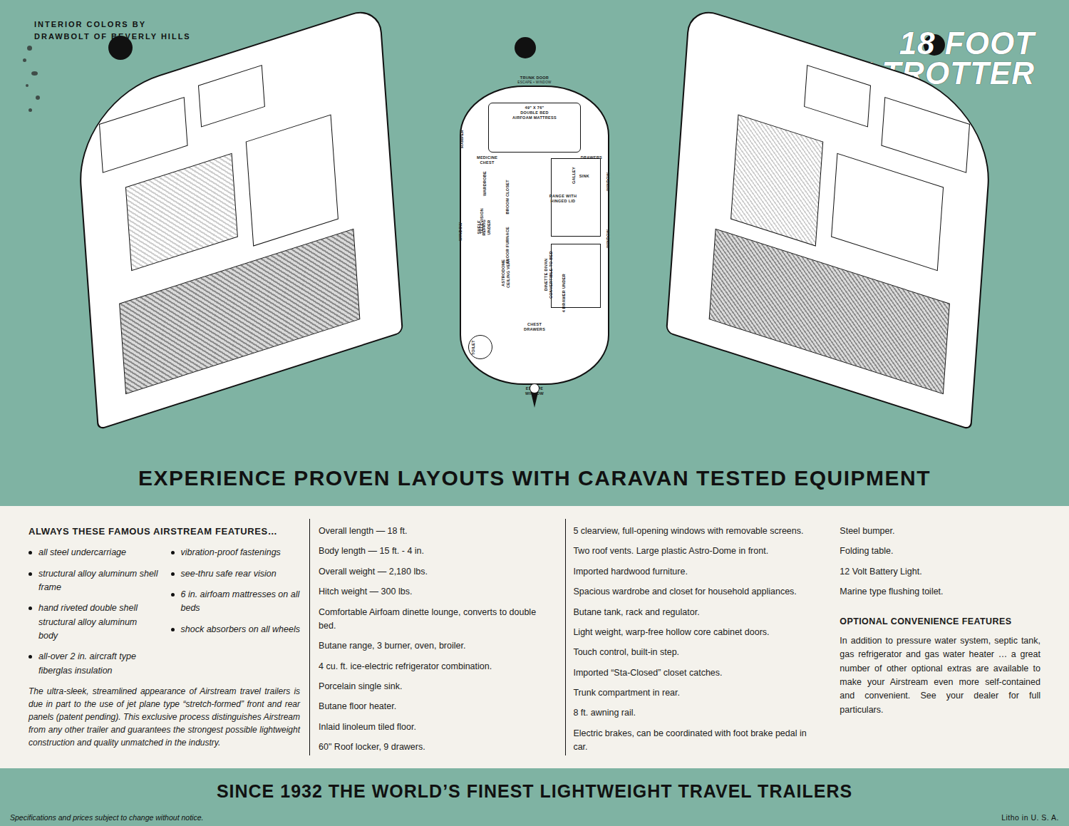INTERIOR COLORS BY
DRAWBOLT OF BEVERLY HILLS
18 FOOT GLOBE TROTTER
TRUNK DOORESCAPE • WINDOW
49" X 76"
DOUBLE BED
AIRFOAM MATTRESS
HAMPER
MEDICINE
CHEST
WARDROBE
BROOM CLOSET
GALLEY
DRAWERS
SINK
RANGE WITH
HINGED LID
TELEVISION
SHELF
REFRIG
UNDER
FLOOR FURNACE
ASTRODOME
CEILING VENT
DINETTE DIVAN
CONVERTIBLE TO BED
4 DRAWER UNDER
CHEST
DRAWERS
TOILET
WINDOW
WINDOW
WINDOW
ESCAPE
WINDOW
EXPERIENCE PROVEN LAYOUTS WITH CARAVAN TESTED EQUIPMENT
Always these famous Airstream features…
all steel undercarriage
structural alloy aluminum shell frame
hand riveted double shell structural alloy aluminum body
all-over 2 in. aircraft type fiberglas insulation
vibration-proof fastenings
see-thru safe rear vision
6 in. airfoam mattresses on all beds
shock absorbers on all wheels
The ultra-sleek, streamlined appearance of Airstream travel trailers is due in part to the use of jet plane type “stretch-formed” front and rear panels (patent pending). This exclusive process distinguishes Airstream from any other trailer and guarantees the strongest possible lightweight construction and quality unmatched in the industry.
Overall length — 18 ft.
Body length — 15 ft. - 4 in.
Overall weight — 2,180 lbs.
Hitch weight — 300 lbs.
Comfortable Airfoam dinette lounge, converts to double bed.
Butane range, 3 burner, oven, broiler.
4 cu. ft. ice-electric refrigerator combination.
Porcelain single sink.
Butane floor heater.
Inlaid linoleum tiled floor.
60" Roof locker, 9 drawers.
5 clearview, full-opening windows with removable screens.
Two roof vents. Large plastic Astro-Dome in front.
Imported hardwood furniture.
Spacious wardrobe and closet for household appliances.
Butane tank, rack and regulator.
Light weight, warp-free hollow core cabinet doors.
Touch control, built-in step.
Imported “Sta-Closed” closet catches.
Trunk compartment in rear.
8 ft. awning rail.
Electric brakes, can be coordinated with foot brake pedal in car.
Steel bumper.
Folding table.
12 Volt Battery Light.
Marine type flushing toilet.
Optional convenience features
In addition to pressure water system, septic tank, gas refrigerator and gas water heater … a great number of other optional extras are available to make your Airstream even more self-contained and convenient. See your dealer for full particulars.
SINCE 1932 THE WORLD’S FINEST LIGHTWEIGHT TRAVEL TRAILERS
Specifications and prices subject to change without notice.
Litho in U. S. A.